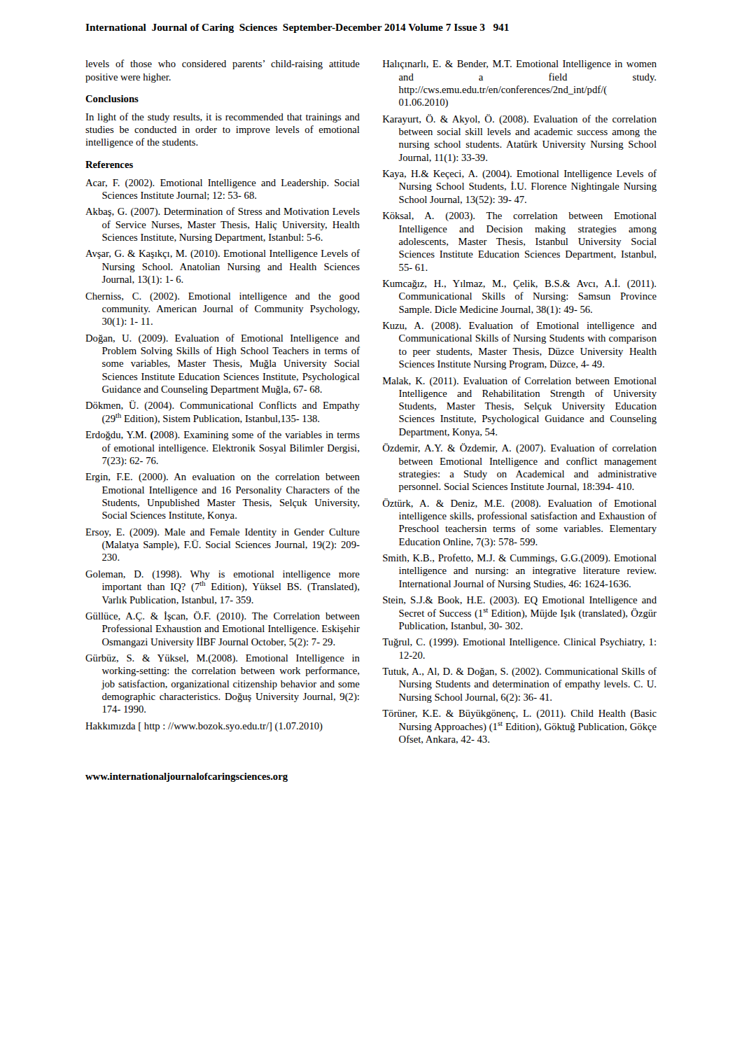International Journal of Caring Sciences September-December 2014 Volume 7 Issue 3 941
levels of those who considered parents’ child-raising attitude positive were higher.
Conclusions
In light of the study results, it is recommended that trainings and studies be conducted in order to improve levels of emotional intelligence of the students.
References
Acar, F. (2002). Emotional Intelligence and Leadership. Social Sciences Institute Journal; 12: 53- 68.
Akbaş, G. (2007). Determination of Stress and Motivation Levels of Service Nurses, Master Thesis, Haliç University, Health Sciences Institute, Nursing Department, Istanbul: 5-6.
Avşar, G. & Kaşıkçı, M. (2010). Emotional Intelligence Levels of Nursing School. Anatolian Nursing and Health Sciences Journal, 13(1): 1- 6.
Cherniss, C. (2002). Emotional intelligence and the good community. American Journal of Community Psychology, 30(1): 1- 11.
Doğan, U. (2009). Evaluation of Emotional Intelligence and Problem Solving Skills of High School Teachers in terms of some variables, Master Thesis, Muğla University Social Sciences Institute Education Sciences Institute, Psychological Guidance and Counseling Department Muğla, 67- 68.
Dökmen, Ü. (2004). Communicational Conflicts and Empathy (29th Edition), Sistem Publication, Istanbul,135- 138.
Erdoğdu, Y.M. (2008). Examining some of the variables in terms of emotional intelligence. Elektronik Sosyal Bilimler Dergisi, 7(23): 62- 76.
Ergin, F.E. (2000). An evaluation on the correlation between Emotional Intelligence and 16 Personality Characters of the Students, Unpublished Master Thesis, Selçuk University, Social Sciences Institute, Konya.
Ersoy, E. (2009). Male and Female Identity in Gender Culture (Malatya Sample), F.Ü. Social Sciences Journal, 19(2): 209- 230.
Goleman, D. (1998). Why is emotional intelligence more important than IQ? (7th Edition), Yüksel BS. (Translated), Varlık Publication, Istanbul, 17- 359.
Güllüce, A.Ç. & İşcan, Ö.F. (2010). The Correlation between Professional Exhaustion and Emotional Intelligence. Eskişehir Osmangazi University İİBF Journal October, 5(2): 7- 29.
Gürbüz, S. & Yüksel, M.(2008). Emotional Intelligence in working-setting: the correlation between work performance, job satisfaction, organizational citizenship behavior and some demographic characteristics. Doğuş University Journal, 9(2): 174- 1990.
Hakkımızda [ http : //www.bozok.syo.edu.tr/] (1.07.2010)
Halıçınarlı, E. & Bender, M.T. Emotional Intelligence in women and a field study. http://cws.emu.edu.tr/en/conferences/2nd_int/pdf/( 01.06.2010)
Karayurt, Ö. & Akyol, Ö. (2008). Evaluation of the correlation between social skill levels and academic success among the nursing school students. Atatürk University Nursing School Journal, 11(1): 33-39.
Kaya, H.& Keçeci, A. (2004). Emotional Intelligence Levels of Nursing School Students, İ.U. Florence Nightingale Nursing School Journal, 13(52): 39- 47.
Köksal, A. (2003). The correlation between Emotional Intelligence and Decision making strategies among adolescents, Master Thesis, Istanbul University Social Sciences Institute Education Sciences Department, Istanbul, 55- 61.
Kumcağız, H., Yılmaz, M., Çelik, B.S.& Avcı, A.İ. (2011). Communicational Skills of Nursing: Samsun Province Sample. Dicle Medicine Journal, 38(1): 49- 56.
Kuzu, A. (2008). Evaluation of Emotional intelligence and Communicational Skills of Nursing Students with comparison to peer students, Master Thesis, Düzce University Health Sciences Institute Nursing Program, Düzce, 4- 49.
Malak, K. (2011). Evaluation of Correlation between Emotional Intelligence and Rehabilitation Strength of University Students, Master Thesis, Selçuk University Education Sciences Institute, Psychological Guidance and Counseling Department, Konya, 54.
Özdemir, A.Y. & Özdemir, A. (2007). Evaluation of correlation between Emotional Intelligence and conflict management strategies: a Study on Academical and administrative personnel. Social Sciences Institute Journal, 18:394- 410.
Öztürk, A. & Deniz, M.E. (2008). Evaluation of Emotional intelligence skills, professional satisfaction and Exhaustion of Preschool teachersin terms of some variables. Elementary Education Online, 7(3): 578- 599.
Smith, K.B., Profetto, M.J. & Cummings, G.G.(2009). Emotional intelligence and nursing: an integrative literature review. International Journal of Nursing Studies, 46: 1624-1636.
Stein, S.J.& Book, H.E. (2003). EQ Emotional Intelligence and Secret of Success (1st Edition), Müjde Işık (translated), Özgür Publication, Istanbul, 30- 302.
Tuğrul, C. (1999). Emotional Intelligence. Clinical Psychiatry, 1: 12-20.
Tutuk, A., Al, D. & Doğan, S. (2002). Communicational Skills of Nursing Students and determination of empathy levels. C. U. Nursing School Journal, 6(2): 36- 41.
Törüner, K.E. & Büyükgönenç, L. (2011). Child Health (Basic Nursing Approaches) (1st Edition), Göktuğ Publication, Gökçe Ofset, Ankara, 42- 43.
www.internationaljournalofcaringsciences.org